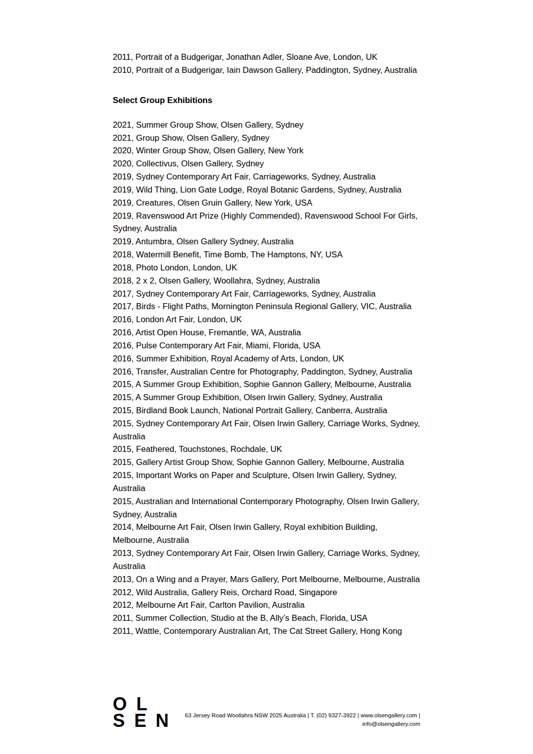2011, Portrait of a Budgerigar, Jonathan Adler, Sloane Ave, London, UK
2010, Portrait of a Budgerigar, Iain Dawson Gallery, Paddington, Sydney, Australia
Select Group Exhibitions
2021, Summer Group Show, Olsen Gallery, Sydney
2021, Group Show, Olsen Gallery, Sydney
2020, Winter Group Show, Olsen Gallery, New York
2020, Collectivus, Olsen Gallery, Sydney
2019, Sydney Contemporary Art Fair, Carriageworks, Sydney, Australia
2019, Wild Thing, Lion Gate Lodge, Royal Botanic Gardens, Sydney, Australia
2019, Creatures, Olsen Gruin Gallery, New York, USA
2019, Ravenswood Art Prize (Highly Commended), Ravenswood School For Girls, Sydney, Australia
2019, Antumbra, Olsen Gallery Sydney, Australia
2018, Watermill Benefit, Time Bomb, The Hamptons, NY, USA
2018, Photo London, London, UK
2018, 2 x 2, Olsen Gallery, Woollahra, Sydney, Australia
2017, Sydney Contemporary Art Fair, Carriageworks, Sydney, Australia
2017, Birds - Flight Paths, Mornington Peninsula Regional Gallery, VIC, Australia
2016, London Art Fair, London, UK
2016, Artist Open House, Fremantle, WA, Australia
2016, Pulse Contemporary Art Fair, Miami, Florida, USA
2016, Summer Exhibition, Royal Academy of Arts, London, UK
2016, Transfer, Australian Centre for Photography, Paddington, Sydney, Australia
2015, A Summer Group Exhibition, Sophie Gannon Gallery, Melbourne, Australia
2015, A Summer Group Exhibition, Olsen Irwin Gallery, Sydney, Australia
2015, Birdland Book Launch, National Portrait Gallery, Canberra, Australia
2015, Sydney Contemporary Art Fair, Olsen Irwin Gallery, Carriage Works, Sydney, Australia
2015, Feathered, Touchstones, Rochdale, UK
2015, Gallery Artist Group Show, Sophie Gannon Gallery, Melbourne, Australia
2015, Important Works on Paper and Sculpture, Olsen Irwin Gallery, Sydney, Australia
2015, Australian and International Contemporary Photography, Olsen Irwin Gallery, Sydney, Australia
2014, Melbourne Art Fair, Olsen Irwin Gallery, Royal exhibition Building, Melbourne, Australia
2013, Sydney Contemporary Art Fair, Olsen Irwin Gallery, Carriage Works, Sydney, Australia
2013, On a Wing and a Prayer, Mars Gallery, Port Melbourne, Melbourne, Australia
2012, Wild Australia, Gallery Reis, Orchard Road, Singapore
2012, Melbourne Art Fair, Carlton Pavilion, Australia
2011, Summer Collection, Studio at the B, Ally’s Beach, Florida, USA
2011, Wattle, Contemporary Australian Art, The Cat Street Gallery, Hong Kong
O L S E N
63 Jersey Road Woollahra NSW 2025 Australia | T. (02) 9327-3922 | www.olsengallery.com |
info@olsengallery.com